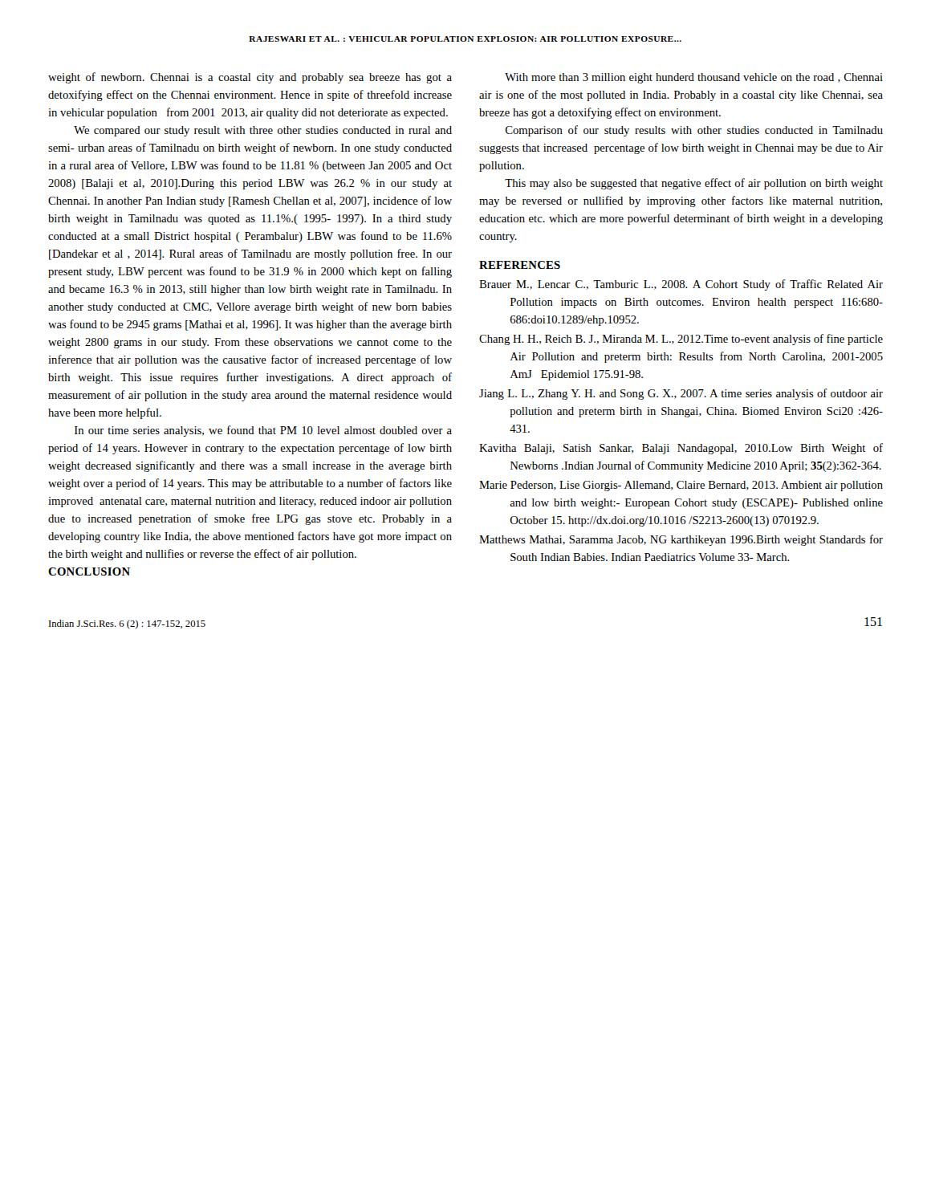RAJESWARI ET AL. : VEHICULAR POPULATION EXPLOSION: AIR POLLUTION EXPOSURE...
weight of newborn. Chennai is a coastal city and probably sea breeze has got a detoxifying effect on the Chennai environment. Hence in spite of threefold increase in vehicular population from 2001 2013, air quality did not deteriorate as expected.
We compared our study result with three other studies conducted in rural and semi- urban areas of Tamilnadu on birth weight of newborn. In one study conducted in a rural area of Vellore, LBW was found to be 11.81 % (between Jan 2005 and Oct 2008) [Balaji et al, 2010].During this period LBW was 26.2 % in our study at Chennai. In another Pan Indian study [Ramesh Chellan et al, 2007], incidence of low birth weight in Tamilnadu was quoted as 11.1%.( 1995- 1997). In a third study conducted at a small District hospital ( Perambalur) LBW was found to be 11.6% [Dandekar et al , 2014]. Rural areas of Tamilnadu are mostly pollution free. In our present study, LBW percent was found to be 31.9 % in 2000 which kept on falling and became 16.3 % in 2013, still higher than low birth weight rate in Tamilnadu. In another study conducted at CMC, Vellore average birth weight of new born babies was found to be 2945 grams [Mathai et al, 1996]. It was higher than the average birth weight 2800 grams in our study. From these observations we cannot come to the inference that air pollution was the causative factor of increased percentage of low birth weight. This issue requires further investigations. A direct approach of measurement of air pollution in the study area around the maternal residence would have been more helpful.
In our time series analysis, we found that PM 10 level almost doubled over a period of 14 years. However in contrary to the expectation percentage of low birth weight decreased significantly and there was a small increase in the average birth weight over a period of 14 years. This may be attributable to a number of factors like improved antenatal care, maternal nutrition and literacy, reduced indoor air pollution due to increased penetration of smoke free LPG gas stove etc. Probably in a developing country like India, the above mentioned factors have got more impact on the birth weight and nullifies or reverse the effect of air pollution.
CONCLUSION
With more than 3 million eight hunderd thousand vehicle on the road , Chennai air is one of the most polluted in India. Probably in a coastal city like Chennai, sea breeze has got a detoxifying effect on environment.
Comparison of our study results with other studies conducted in Tamilnadu suggests that increased percentage of low birth weight in Chennai may be due to Air pollution.
This may also be suggested that negative effect of air pollution on birth weight may be reversed or nullified by improving other factors like maternal nutrition, education etc. which are more powerful determinant of birth weight in a developing country.
REFERENCES
Brauer M., Lencar C., Tamburic L., 2008. A Cohort Study of Traffic Related Air Pollution impacts on Birth outcomes. Environ health perspect 116:680-686:doi10.1289/ehp.10952.
Chang H. H., Reich B. J., Miranda M. L., 2012.Time to-event analysis of fine particle Air Pollution and preterm birth: Results from North Carolina, 2001-2005 AmJ Epidemiol 175.91-98.
Jiang L. L., Zhang Y. H. and Song G. X., 2007. A time series analysis of outdoor air pollution and preterm birth in Shangai, China. Biomed Environ Sci20 :426-431.
Kavitha Balaji, Satish Sankar, Balaji Nandagopal, 2010.Low Birth Weight of Newborns .Indian Journal of Community Medicine 2010 April; 35(2):362-364.
Marie Pederson, Lise Giorgis- Allemand, Claire Bernard, 2013. Ambient air pollution and low birth weight:- European Cohort study (ESCAPE)- Published online October 15. http://dx.doi.org/10.1016 /S2213-2600(13) 070192.9.
Matthews Mathai, Saramma Jacob, NG karthikeyan 1996.Birth weight Standards for South Indian Babies. Indian Paediatrics Volume 33- March.
Indian J.Sci.Res. 6 (2) : 147-152, 2015
151